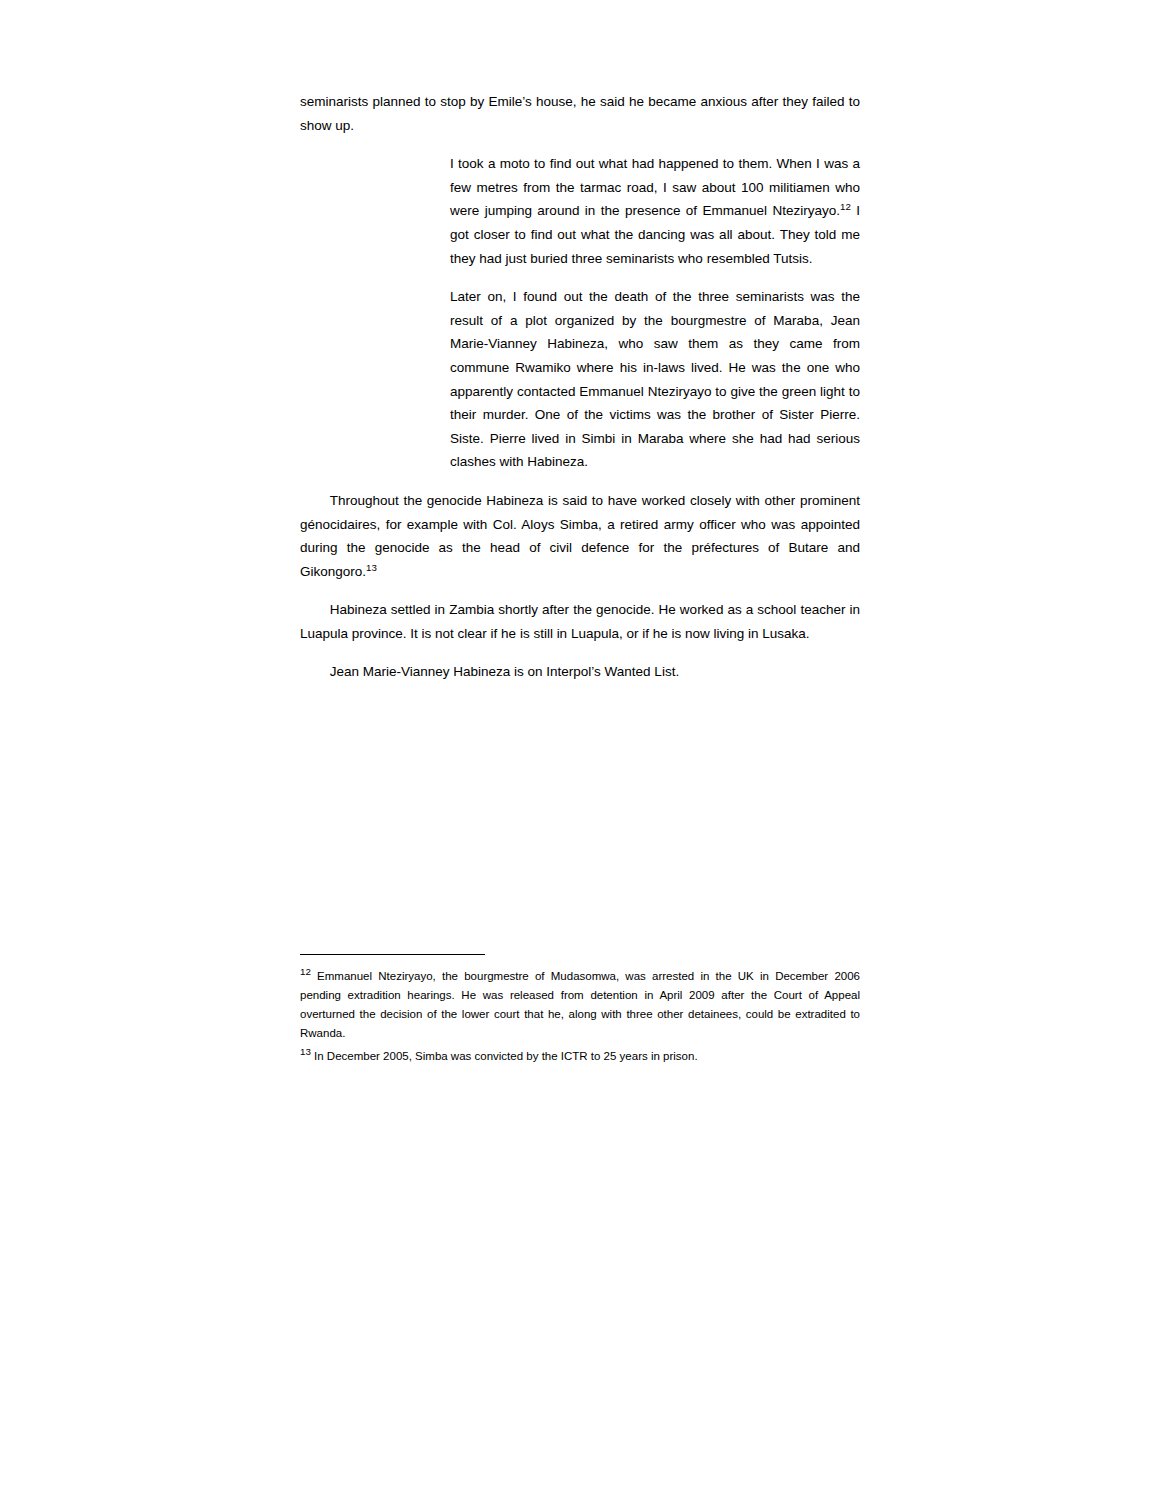seminarists planned to stop by Emile’s house, he said he became anxious after they failed to show up.
I took a moto to find out what had happened to them. When I was a few metres from the tarmac road, I saw about 100 militiamen who were jumping around in the presence of Emmanuel Nteziryayo.12 I got closer to find out what the dancing was all about. They told me they had just buried three seminarists who resembled Tutsis.
Later on, I found out the death of the three seminarists was the result of a plot organized by the bourgmestre of Maraba, Jean Marie-Vianney Habineza, who saw them as they came from commune Rwamiko where his in-laws lived. He was the one who apparently contacted Emmanuel Nteziryayo to give the green light to their murder. One of the victims was the brother of Sister Pierre. Siste. Pierre lived in Simbi in Maraba where she had had serious clashes with Habineza.
Throughout the genocide Habineza is said to have worked closely with other prominent génocidaires, for example with Col. Aloys Simba, a retired army officer who was appointed during the genocide as the head of civil defence for the préfectures of Butare and Gikongoro.13
Habineza settled in Zambia shortly after the genocide. He worked as a school teacher in Luapula province. It is not clear if he is still in Luapula, or if he is now living in Lusaka.
Jean Marie-Vianney Habineza is on Interpol’s Wanted List.
12 Emmanuel Nteziryayo, the bourgmestre of Mudasomwa, was arrested in the UK in December 2006 pending extradition hearings. He was released from detention in April 2009 after the Court of Appeal overturned the decision of the lower court that he, along with three other detainees, could be extradited to Rwanda.
13 In December 2005, Simba was convicted by the ICTR to 25 years in prison.